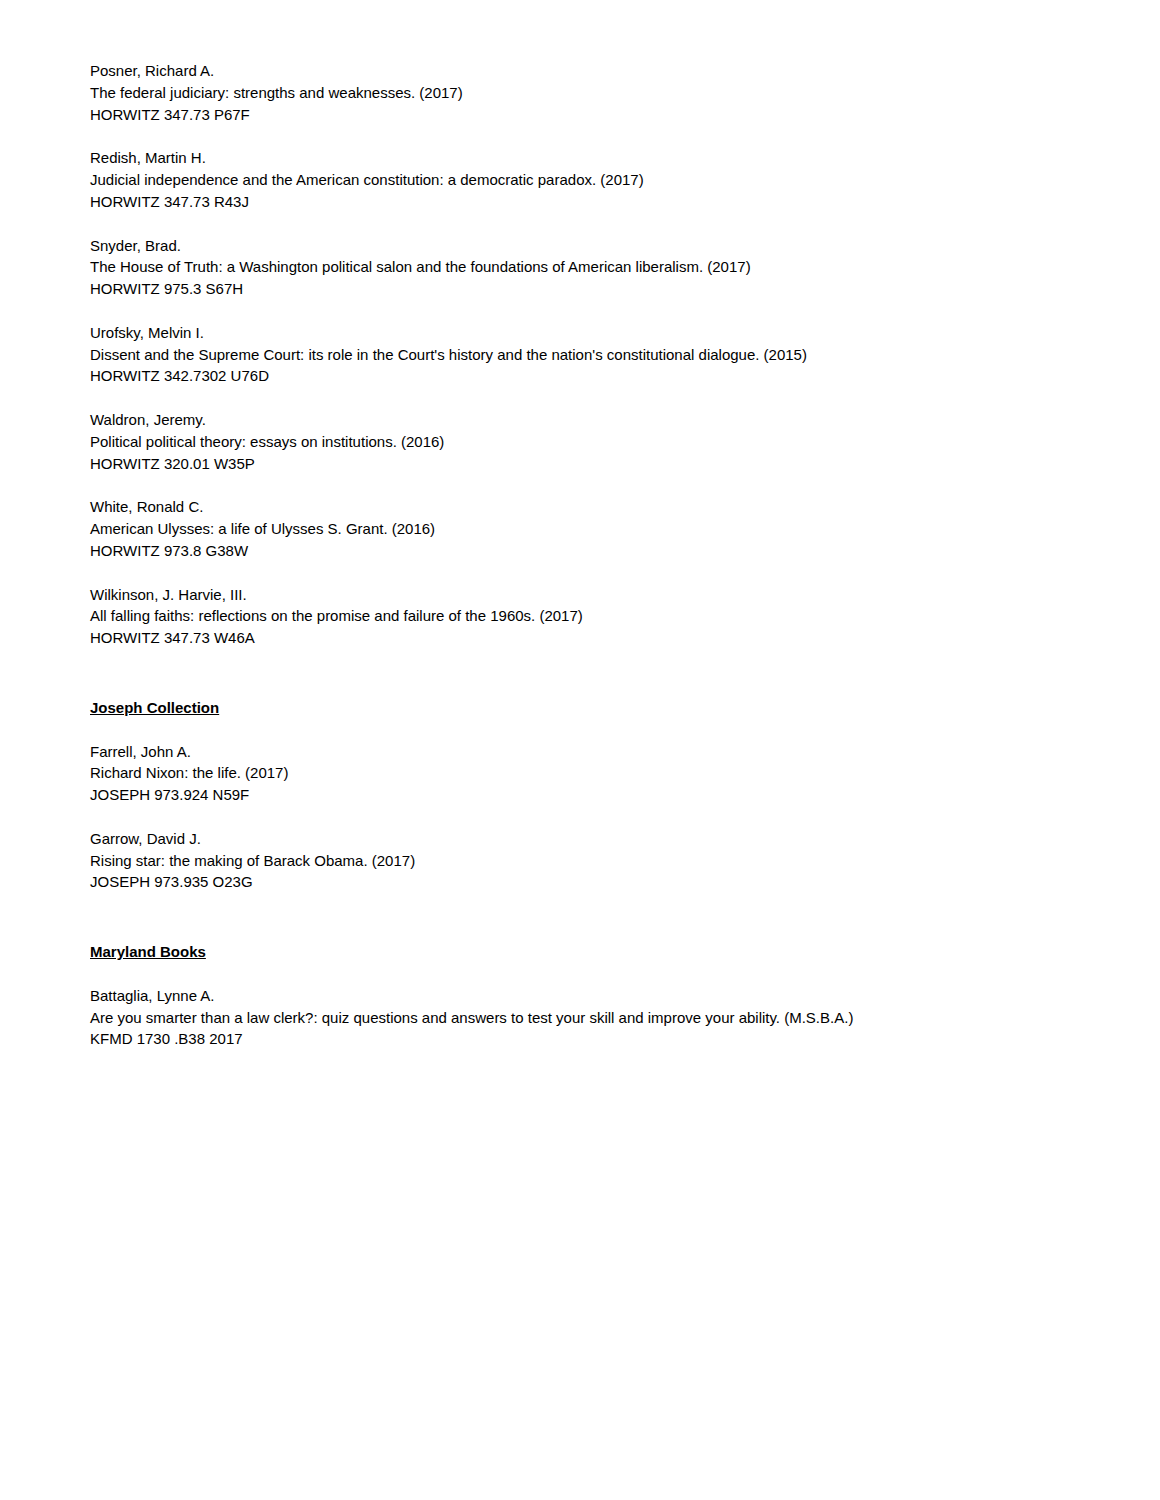Posner, Richard A.
The federal judiciary: strengths and weaknesses. (2017)
HORWITZ 347.73 P67F
Redish, Martin H.
Judicial independence and the American constitution: a democratic paradox. (2017)
HORWITZ 347.73 R43J
Snyder, Brad.
The House of Truth: a Washington political salon and the foundations of American liberalism. (2017)
HORWITZ 975.3 S67H
Urofsky, Melvin I.
Dissent and the Supreme Court: its role in the Court's history and the nation's constitutional dialogue. (2015)
HORWITZ 342.7302 U76D
Waldron, Jeremy.
Political political theory: essays on institutions. (2016)
HORWITZ 320.01 W35P
White, Ronald C.
American Ulysses: a life of Ulysses S. Grant. (2016)
HORWITZ 973.8 G38W
Wilkinson, J. Harvie, III.
All falling faiths: reflections on the promise and failure of the 1960s. (2017)
HORWITZ 347.73 W46A
Joseph Collection
Farrell, John A.
Richard Nixon: the life. (2017)
JOSEPH 973.924 N59F
Garrow, David J.
Rising star: the making of Barack Obama. (2017)
JOSEPH 973.935 O23G
Maryland Books
Battaglia, Lynne A.
Are you smarter than a law clerk?: quiz questions and answers to test your skill and improve your ability. (M.S.B.A.)
KFMD 1730 .B38 2017